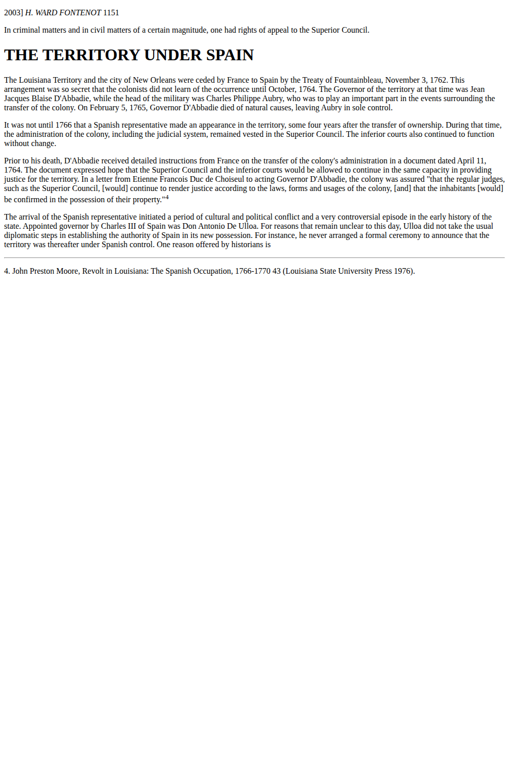2003] H. WARD FONTENOT 1151
In criminal matters and in civil matters of a certain magnitude, one had rights of appeal to the Superior Council.
THE TERRITORY UNDER SPAIN
The Louisiana Territory and the city of New Orleans were ceded by France to Spain by the Treaty of Fountainbleau, November 3, 1762. This arrangement was so secret that the colonists did not learn of the occurrence until October, 1764. The Governor of the territory at that time was Jean Jacques Blaise D'Abbadie, while the head of the military was Charles Philippe Aubry, who was to play an important part in the events surrounding the transfer of the colony. On February 5, 1765, Governor D'Abbadie died of natural causes, leaving Aubry in sole control.
It was not until 1766 that a Spanish representative made an appearance in the territory, some four years after the transfer of ownership. During that time, the administration of the colony, including the judicial system, remained vested in the Superior Council. The inferior courts also continued to function without change.
Prior to his death, D'Abbadie received detailed instructions from France on the transfer of the colony's administration in a document dated April 11, 1764. The document expressed hope that the Superior Council and the inferior courts would be allowed to continue in the same capacity in providing justice for the territory. In a letter from Etienne Francois Duc de Choiseul to acting Governor D'Abbadie, the colony was assured "that the regular judges, such as the Superior Council, [would] continue to render justice according to the laws, forms and usages of the colony, [and] that the inhabitants [would] be confirmed in the possession of their property."4
The arrival of the Spanish representative initiated a period of cultural and political conflict and a very controversial episode in the early history of the state. Appointed governor by Charles III of Spain was Don Antonio De Ulloa. For reasons that remain unclear to this day, Ulloa did not take the usual diplomatic steps in establishing the authority of Spain in its new possession. For instance, he never arranged a formal ceremony to announce that the territory was thereafter under Spanish control. One reason offered by historians is
4. John Preston Moore, Revolt in Louisiana: The Spanish Occupation, 1766-1770 43 (Louisiana State University Press 1976).